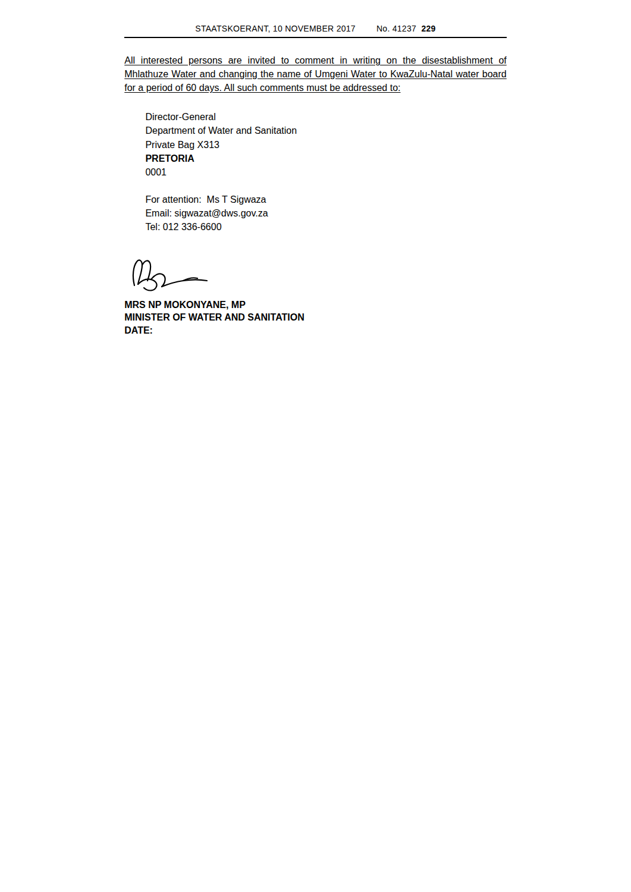Staatskoerant, 10 November 2017 No. 41237 229
All interested persons are invited to comment in writing on the disestablishment of Mhlathuze Water and changing the name of Umgeni Water to KwaZulu-Natal water board for a period of 60 days. All such comments must be addressed to:
Director-General
Department of Water and Sanitation
Private Bag X313
PRETORIA
0001
For attention: Ms T Sigwaza
Email: sigwazat@dws.gov.za
Tel: 012 336-6600
MRS NP MOKONYANE, MP
MINISTER OF WATER AND SANITATION
DATE: